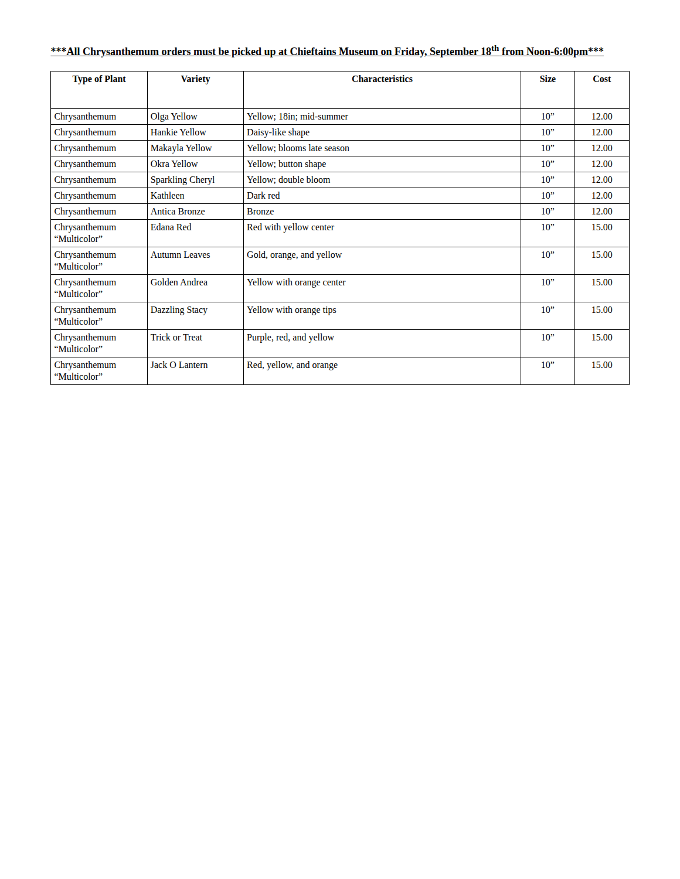***All Chrysanthemum orders must be picked up at Chieftains Museum on Friday, September 18th from Noon-6:00pm***
| Type of Plant | Variety | Characteristics | Size | Cost |
| --- | --- | --- | --- | --- |
| Chrysanthemum | Olga Yellow | Yellow; 18in; mid-summer | 10” | 12.00 |
| Chrysanthemum | Hankie Yellow | Daisy-like shape | 10” | 12.00 |
| Chrysanthemum | Makayla Yellow | Yellow; blooms late season | 10” | 12.00 |
| Chrysanthemum | Okra Yellow | Yellow; button shape | 10” | 12.00 |
| Chrysanthemum | Sparkling Cheryl | Yellow; double bloom | 10” | 12.00 |
| Chrysanthemum | Kathleen | Dark red | 10” | 12.00 |
| Chrysanthemum | Antica Bronze | Bronze | 10” | 12.00 |
| Chrysanthemum “Multicolor” | Edana Red | Red with yellow center | 10” | 15.00 |
| Chrysanthemum “Multicolor” | Autumn Leaves | Gold, orange, and yellow | 10” | 15.00 |
| Chrysanthemum “Multicolor” | Golden Andrea | Yellow with orange center | 10” | 15.00 |
| Chrysanthemum “Multicolor” | Dazzling Stacy | Yellow with orange tips | 10” | 15.00 |
| Chrysanthemum “Multicolor” | Trick or Treat | Purple, red, and yellow | 10” | 15.00 |
| Chrysanthemum “Multicolor” | Jack O Lantern | Red, yellow, and orange | 10” | 15.00 |